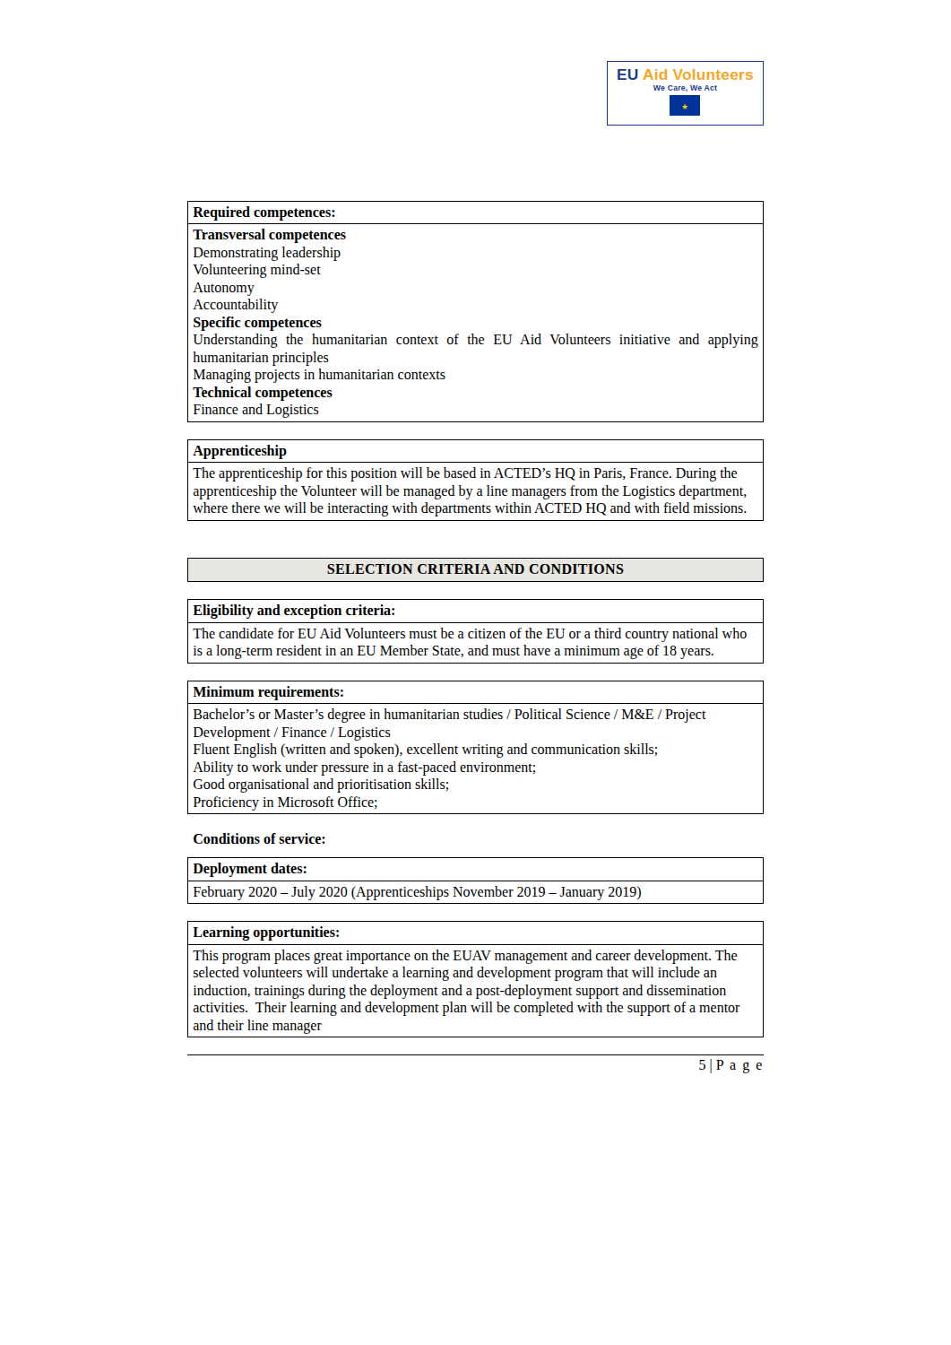EU Aid Volunteers
We Care, We Act
| Required competences: |
| Transversal competences Demonstrating leadership Volunteering mind-set Autonomy Accountability Specific competences Understanding the humanitarian context of the EU Aid Volunteers initiative and applying humanitarian principles Managing projects in humanitarian contexts Technical competences Finance and Logistics |
| Apprenticeship |
| The apprenticeship for this position will be based in ACTED’s HQ in Paris, France. During the apprenticeship the Volunteer will be managed by a line managers from the Logistics department, where there we will be interacting with departments within ACTED HQ and with field missions. |
SELECTION CRITERIA AND CONDITIONS
| Eligibility and exception criteria: |
| The candidate for EU Aid Volunteers must be a citizen of the EU or a third country national who is a long-term resident in an EU Member State, and must have a minimum age of 18 years. |
| Minimum requirements: |
| Bachelor’s or Master’s degree in humanitarian studies / Political Science / M&E / Project Development / Finance / Logistics Fluent English (written and spoken), excellent writing and communication skills; Ability to work under pressure in a fast-paced environment; Good organisational and prioritisation skills; Proficiency in Microsoft Office; |
Conditions of service:
| Deployment dates: |
| February 2020 – July 2020 (Apprenticeships November 2019 – January 2019) |
| Learning opportunities: |
| This program places great importance on the EUAV management and career development. The selected volunteers will undertake a learning and development program that will include an induction, trainings during the deployment and a post-deployment support and dissemination activities. Their learning and development plan will be completed with the support of a mentor and their line manager |
5 | P a g e